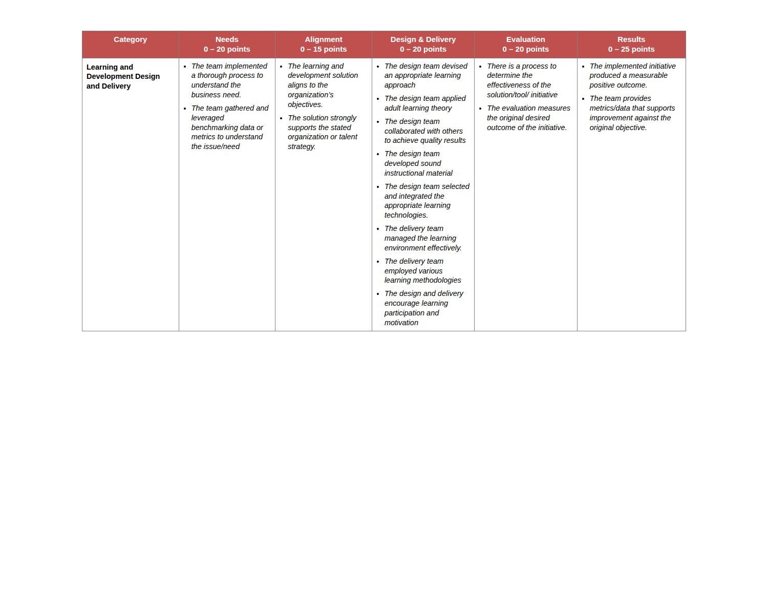| Category | Needs 0 – 20 points | Alignment 0 – 15 points | Design & Delivery 0 – 20 points | Evaluation 0 – 20 points | Results 0 – 25 points |
| --- | --- | --- | --- | --- | --- |
| Learning and Development Design and Delivery | The team implemented a thorough process to understand the business need. The team gathered and leveraged benchmarking data or metrics to understand the issue/need | The learning and development solution aligns to the organization’s objectives. The solution strongly supports the stated organization or talent strategy. | The design team devised an appropriate learning approach The design team applied adult learning theory The design team collaborated with others to achieve quality results The design team developed sound instructional material The design team selected and integrated the appropriate learning technologies. The delivery team managed the learning environment effectively. The delivery team employed various learning methodologies The design and delivery encourage learning participation and motivation | There is a process to determine the effectiveness of the solution/tool/ initiative The evaluation measures the original desired outcome of the initiative. | The implemented initiative produced a measurable positive outcome. The team provides metrics/data that supports improvement against the original objective. |